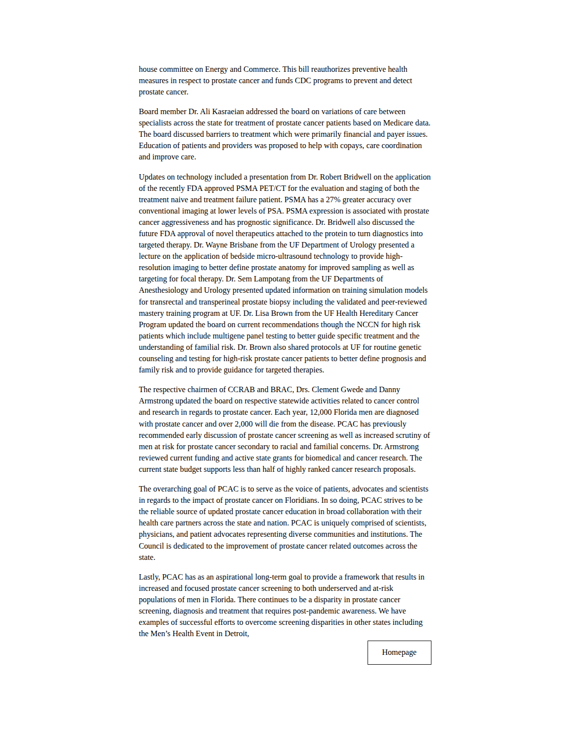house committee on Energy and Commerce. This bill reauthorizes preventive health measures in respect to prostate cancer and funds CDC programs to prevent and detect prostate cancer.
Board member Dr. Ali Kasraeian addressed the board on variations of care between specialists across the state for treatment of prostate cancer patients based on Medicare data. The board discussed barriers to treatment which were primarily financial and payer issues. Education of patients and providers was proposed to help with copays, care coordination and improve care.
Updates on technology included a presentation from Dr. Robert Bridwell on the application of the recently FDA approved PSMA PET/CT for the evaluation and staging of both the treatment naive and treatment failure patient. PSMA has a 27% greater accuracy over conventional imaging at lower levels of PSA. PSMA expression is associated with prostate cancer aggressiveness and has prognostic significance. Dr. Bridwell also discussed the future FDA approval of novel therapeutics attached to the protein to turn diagnostics into targeted therapy. Dr. Wayne Brisbane from the UF Department of Urology presented a lecture on the application of bedside micro-ultrasound technology to provide high-resolution imaging to better define prostate anatomy for improved sampling as well as targeting for focal therapy. Dr. Sem Lampotang from the UF Departments of Anesthesiology and Urology presented updated information on training simulation models for transrectal and transperineal prostate biopsy including the validated and peer-reviewed mastery training program at UF. Dr. Lisa Brown from the UF Health Hereditary Cancer Program updated the board on current recommendations though the NCCN for high risk patients which include multigene panel testing to better guide specific treatment and the understanding of familial risk. Dr. Brown also shared protocols at UF for routine genetic counseling and testing for high-risk prostate cancer patients to better define prognosis and family risk and to provide guidance for targeted therapies.
The respective chairmen of CCRAB and BRAC, Drs. Clement Gwede and Danny Armstrong updated the board on respective statewide activities related to cancer control and research in regards to prostate cancer. Each year, 12,000 Florida men are diagnosed with prostate cancer and over 2,000 will die from the disease. PCAC has previously recommended early discussion of prostate cancer screening as well as increased scrutiny of men at risk for prostate cancer secondary to racial and familial concerns. Dr. Armstrong reviewed current funding and active state grants for biomedical and cancer research. The current state budget supports less than half of highly ranked cancer research proposals.
The overarching goal of PCAC is to serve as the voice of patients, advocates and scientists in regards to the impact of prostate cancer on Floridians. In so doing, PCAC strives to be the reliable source of updated prostate cancer education in broad collaboration with their health care partners across the state and nation. PCAC is uniquely comprised of scientists, physicians, and patient advocates representing diverse communities and institutions. The Council is dedicated to the improvement of prostate cancer related outcomes across the state.
Lastly, PCAC has as an aspirational long-term goal to provide a framework that results in increased and focused prostate cancer screening to both underserved and at-risk populations of men in Florida. There continues to be a disparity in prostate cancer screening, diagnosis and treatment that requires post-pandemic awareness. We have examples of successful efforts to overcome screening disparities in other states including the Men’s Health Event in Detroit,
Homepage